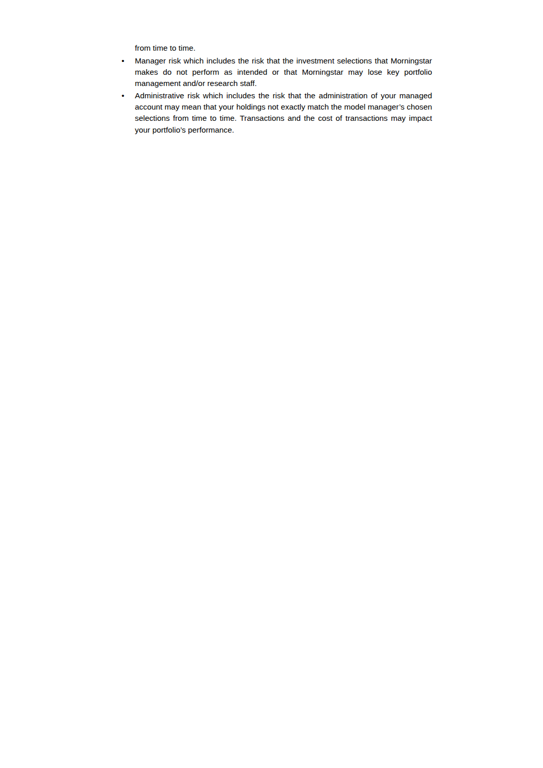from time to time.
Manager risk which includes the risk that the investment selections that Morningstar makes do not perform as intended or that Morningstar may lose key portfolio management and/or research staff.
Administrative risk which includes the risk that the administration of your managed account may mean that your holdings not exactly match the model manager’s chosen selections from time to time. Transactions and the cost of transactions may impact your portfolio’s performance.